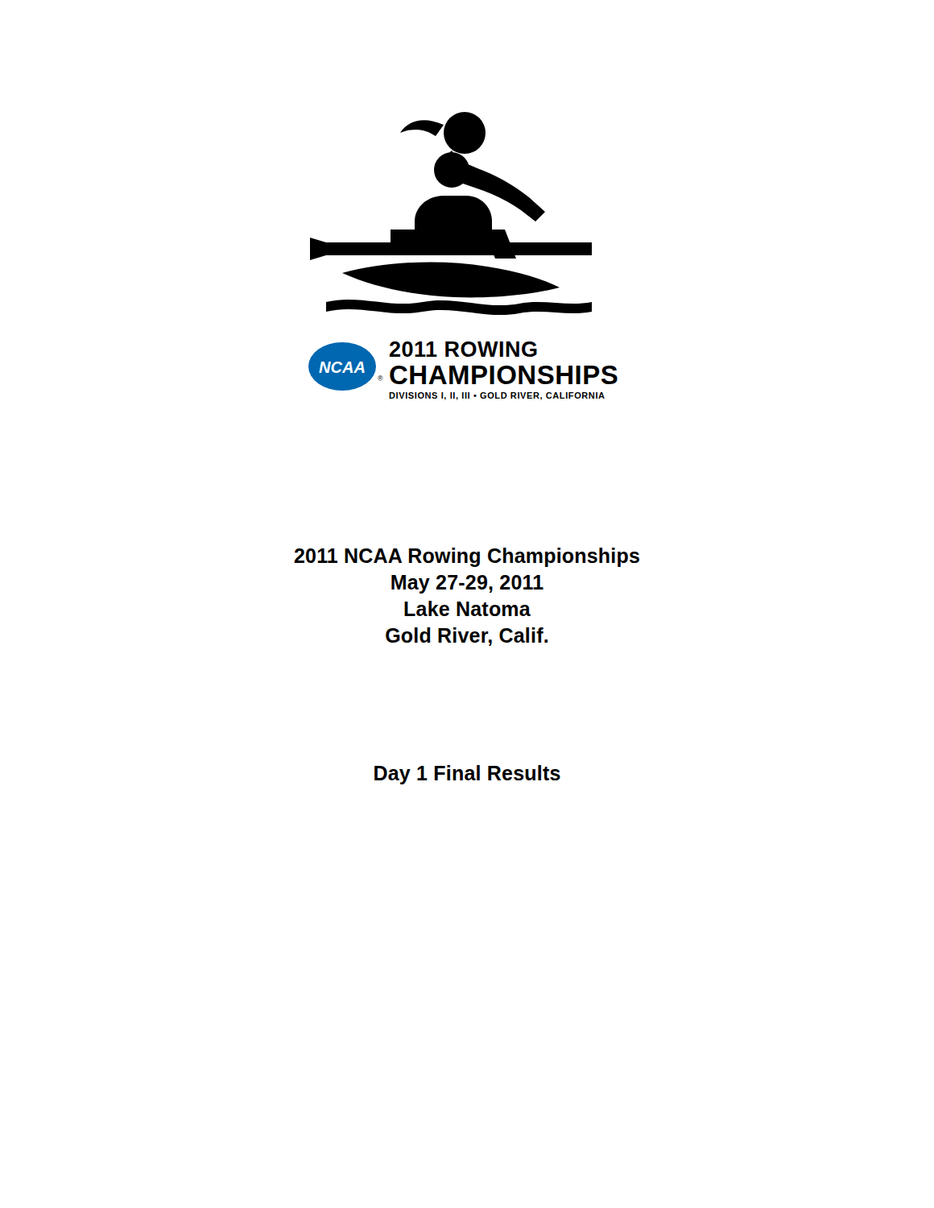NCAA ® 2011 ROWING CHAMPIONSHIPS DIVISIONS I, II, III • GOLD RIVER, CALIFORNIA
2011 NCAA Rowing Championships May 27-29, 2011 Lake Natoma Gold River, Calif.
Day 1 Final Results